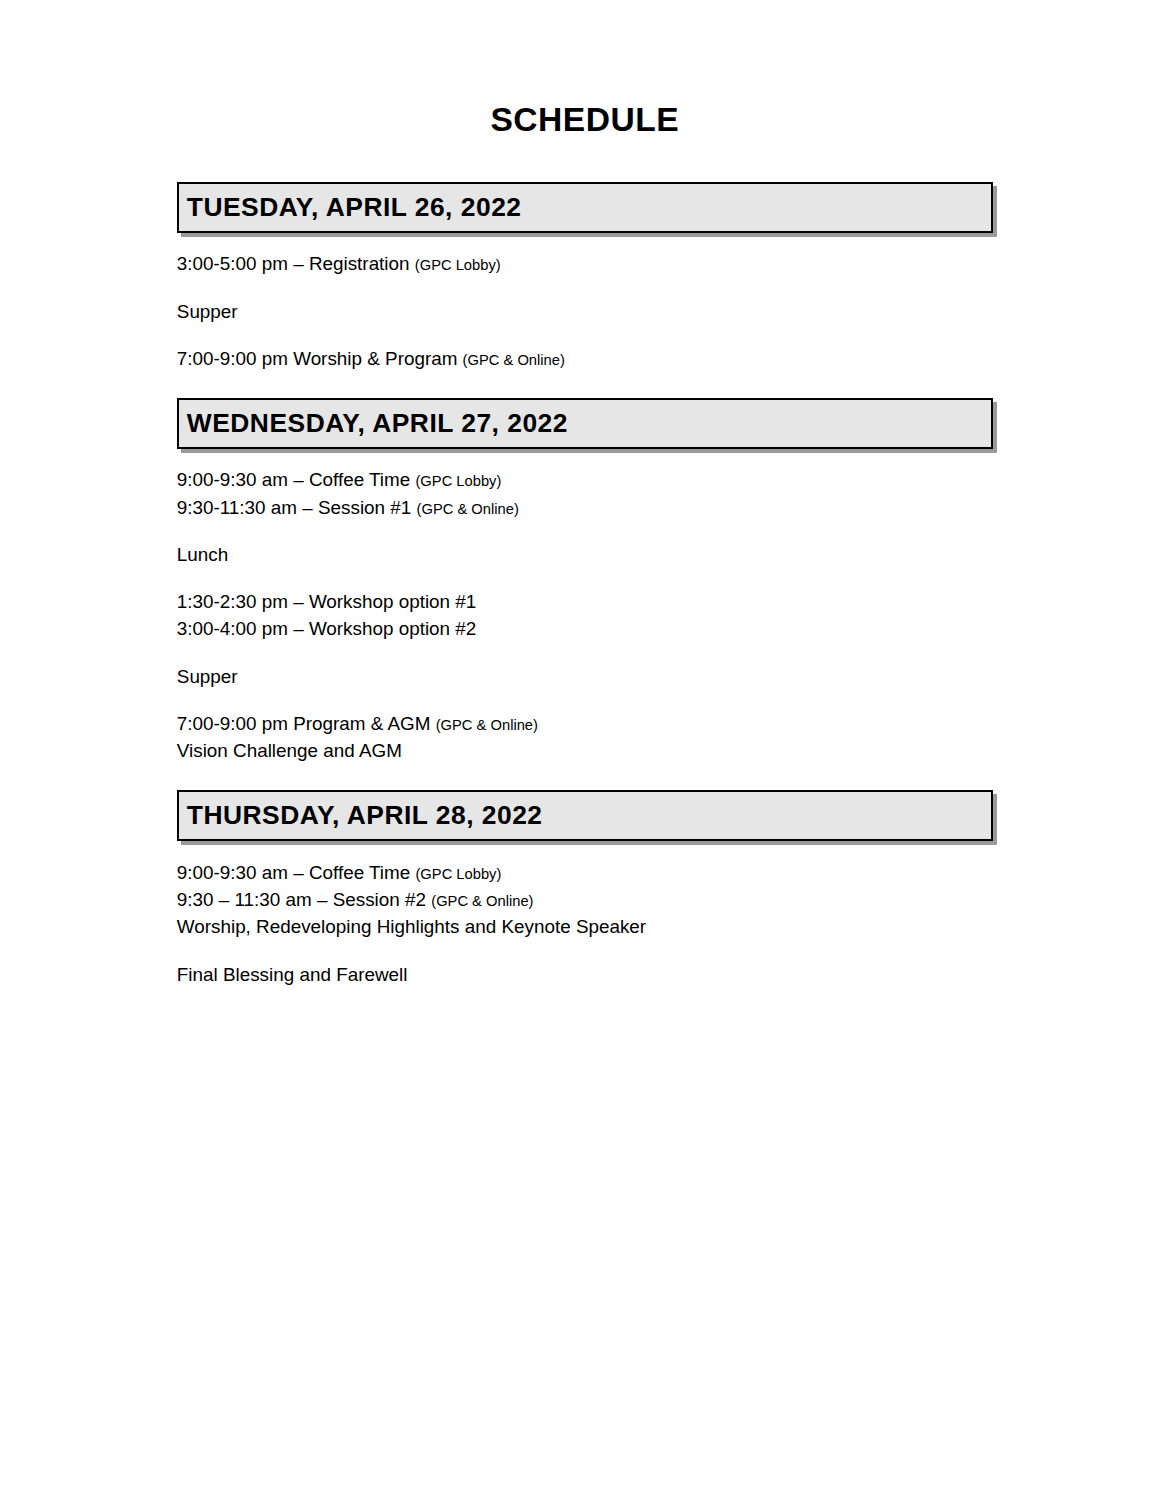SCHEDULE
TUESDAY, APRIL 26, 2022
3:00-5:00 pm – Registration (GPC Lobby)
Supper
7:00-9:00 pm Worship & Program (GPC & Online)
WEDNESDAY, APRIL 27, 2022
9:00-9:30 am – Coffee Time (GPC Lobby)
9:30-11:30 am – Session #1 (GPC & Online)
Lunch
1:30-2:30 pm – Workshop option #1
3:00-4:00 pm – Workshop option #2
Supper
7:00-9:00 pm Program & AGM (GPC & Online)
Vision Challenge and AGM
THURSDAY, APRIL 28, 2022
9:00-9:30 am – Coffee Time (GPC Lobby)
9:30 – 11:30 am – Session #2 (GPC & Online)
Worship, Redeveloping Highlights and Keynote Speaker
Final Blessing and Farewell